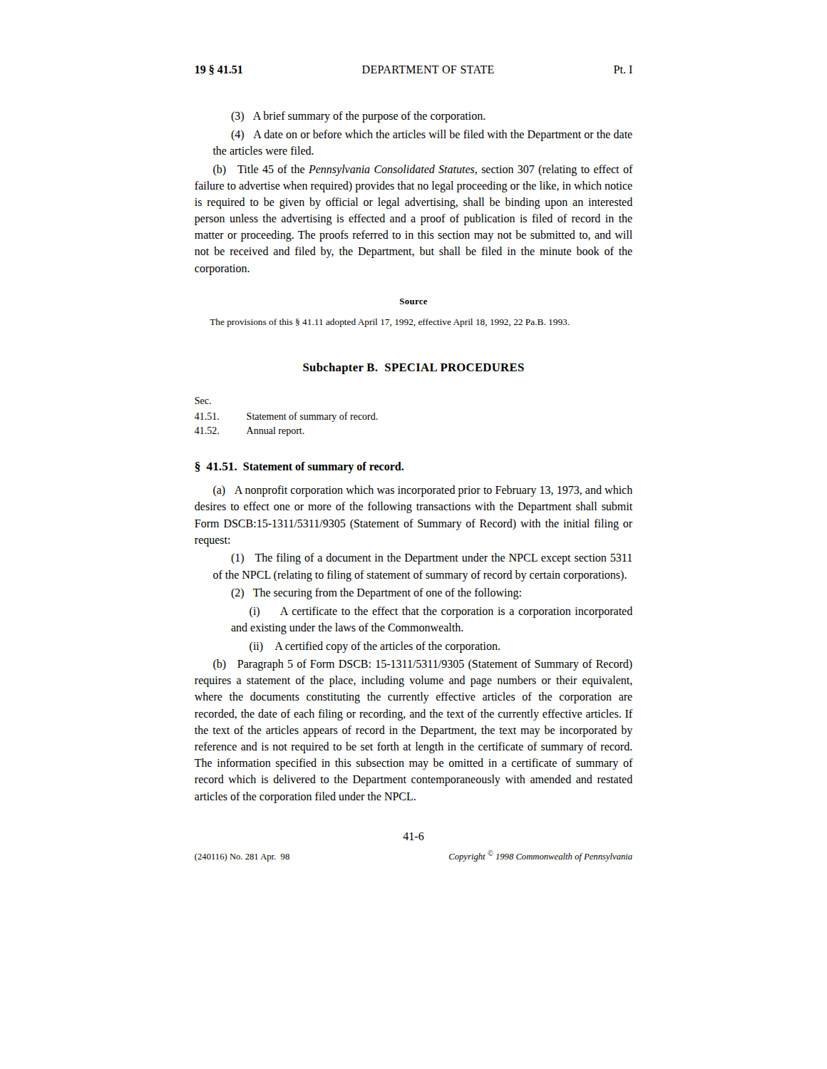19 § 41.51 DEPARTMENT OF STATE Pt. I
(3) A brief summary of the purpose of the corporation.
(4) A date on or before which the articles will be filed with the Department or the date the articles were filed.
(b) Title 45 of the Pennsylvania Consolidated Statutes, section 307 (relating to effect of failure to advertise when required) provides that no legal proceeding or the like, in which notice is required to be given by official or legal advertising, shall be binding upon an interested person unless the advertising is effected and a proof of publication is filed of record in the matter or proceeding. The proofs referred to in this section may not be submitted to, and will not be received and filed by, the Department, but shall be filed in the minute book of the corporation.
Source
The provisions of this § 41.11 adopted April 17, 1992, effective April 18, 1992, 22 Pa.B. 1993.
Subchapter B. SPECIAL PROCEDURES
Sec.
41.51. Statement of summary of record.
41.52. Annual report.
§ 41.51. Statement of summary of record.
(a) A nonprofit corporation which was incorporated prior to February 13, 1973, and which desires to effect one or more of the following transactions with the Department shall submit Form DSCB:15-1311/5311/9305 (Statement of Summary of Record) with the initial filing or request:
(1) The filing of a document in the Department under the NPCL except section 5311 of the NPCL (relating to filing of statement of summary of record by certain corporations).
(2) The securing from the Department of one of the following:
(i) A certificate to the effect that the corporation is a corporation incorporated and existing under the laws of the Commonwealth.
(ii) A certified copy of the articles of the corporation.
(b) Paragraph 5 of Form DSCB: 15-1311/5311/9305 (Statement of Summary of Record) requires a statement of the place, including volume and page numbers or their equivalent, where the documents constituting the currently effective articles of the corporation are recorded, the date of each filing or recording, and the text of the currently effective articles. If the text of the articles appears of record in the Department, the text may be incorporated by reference and is not required to be set forth at length in the certificate of summary of record. The information specified in this subsection may be omitted in a certificate of summary of record which is delivered to the Department contemporaneously with amended and restated articles of the corporation filed under the NPCL.
41-6
(240116) No. 281 Apr. 98 Copyright © 1998 Commonwealth of Pennsylvania